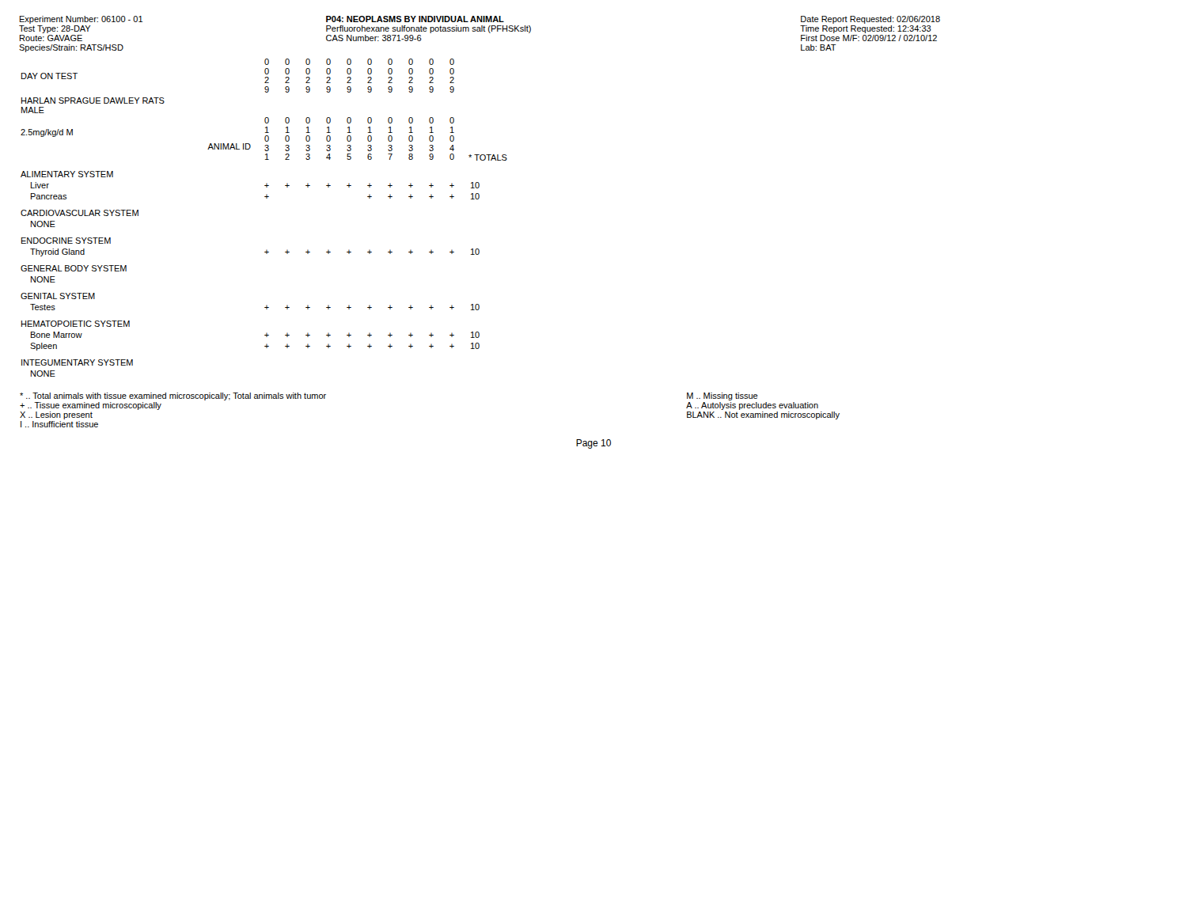| Experiment Number: 06100 - 01 | P04: NEOPLASMS BY INDIVIDUAL ANIMAL | Date Report Requested: 02/06/2018 |
| Test Type: 28-DAY | Perfluorohexane sulfonate potassium salt (PFHSKslt) | Time Report Requested: 12:34:33 |
| Route: GAVAGE | CAS Number: 3871-99-6 | First Dose M/F: 02/09/12 / 02/10/12 |
| Species/Strain: RATS/HSD | | Lab: BAT |
| DAY ON TEST | 0 0 2 9 | 0 0 2 9 | 0 0 2 9 | 0 0 2 9 | 0 0 2 9 | 0 0 2 9 | 0 0 2 9 | 0 0 2 9 | 0 0 2 9 | 0 0 2 9 | |
| HARLAN SPRAGUE DAWLEY RATS MALE | | |
| 2.5mg/kg/d M ANIMAL ID | 0 1 0 3 1 | 0 1 0 3 2 | 0 1 0 3 3 | 0 1 0 3 4 | 0 1 0 3 5 | 0 1 0 3 6 | 0 1 0 3 7 | 0 1 0 3 8 | 0 1 0 3 9 | 0 1 0 4 0 | * TOTALS |
| ALIMENTARY SYSTEM | |
| Liver | + | + | + | + | + | + | + | + | + | + | 10 |
| Pancreas | + | | | | | + | + | + | + | + | 10 |
| CARDIOVASCULAR SYSTEM | |
| NONE | |
| ENDOCRINE SYSTEM | |
| Thyroid Gland | + | + | + | + | + | + | + | + | + | + | 10 |
| GENERAL BODY SYSTEM | |
| NONE | |
| GENITAL SYSTEM | |
| Testes | + | + | + | + | + | + | + | + | + | + | 10 |
| HEMATOPOIETIC SYSTEM | |
| Bone Marrow | + | + | + | + | + | + | + | + | + | + | 10 |
| Spleen | + | + | + | + | + | + | + | + | + | + | 10 |
| INTEGUMENTARY SYSTEM | |
| NONE | |
| * .. Total animals with tissue examined microscopically; Total animals with tumor + .. Tissue examined microscopically X .. Lesion present I .. Insufficient tissue | M .. Missing tissue A .. Autolysis precludes evaluation BLANK .. Not examined microscopically |
Page 10